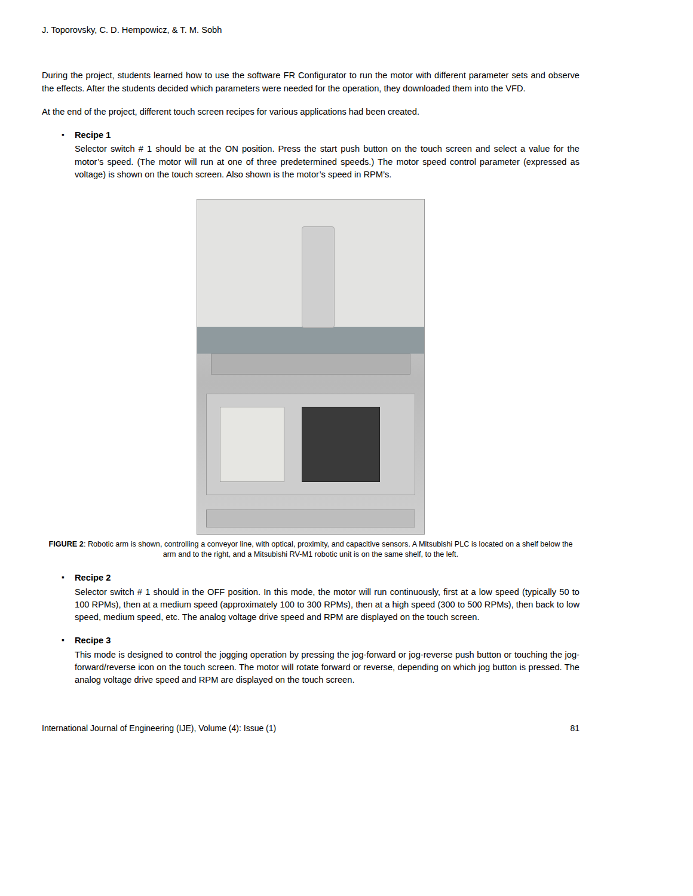J. Toporovsky, C. D. Hempowicz, & T. M. Sobh
During the project, students learned how to use the software FR Configurator to run the motor with different parameter sets and observe the effects. After the students decided which parameters were needed for the operation, they downloaded them into the VFD.
At the end of the project, different touch screen recipes for various applications had been created.
Recipe 1
Selector switch # 1 should be at the ON position. Press the start push button on the touch screen and select a value for the motor’s speed. (The motor will run at one of three predetermined speeds.) The motor speed control parameter (expressed as voltage) is shown on the touch screen. Also shown is the motor’s speed in RPM’s.
FIGURE 2: Robotic arm is shown, controlling a conveyor line, with optical, proximity, and capacitive sensors. A Mitsubishi PLC is located on a shelf below the arm and to the right, and a Mitsubishi RV-M1 robotic unit is on the same shelf, to the left.
Recipe 2
Selector switch # 1 should in the OFF position. In this mode, the motor will run continuously, first at a low speed (typically 50 to 100 RPMs), then at a medium speed (approximately 100 to 300 RPMs), then at a high speed (300 to 500 RPMs), then back to low speed, medium speed, etc. The analog voltage drive speed and RPM are displayed on the touch screen.
Recipe 3
This mode is designed to control the jogging operation by pressing the jog-forward or jog-reverse push button or touching the jog-forward/reverse icon on the touch screen. The motor will rotate forward or reverse, depending on which jog button is pressed. The analog voltage drive speed and RPM are displayed on the touch screen.
International Journal of Engineering (IJE), Volume (4): Issue (1) 81